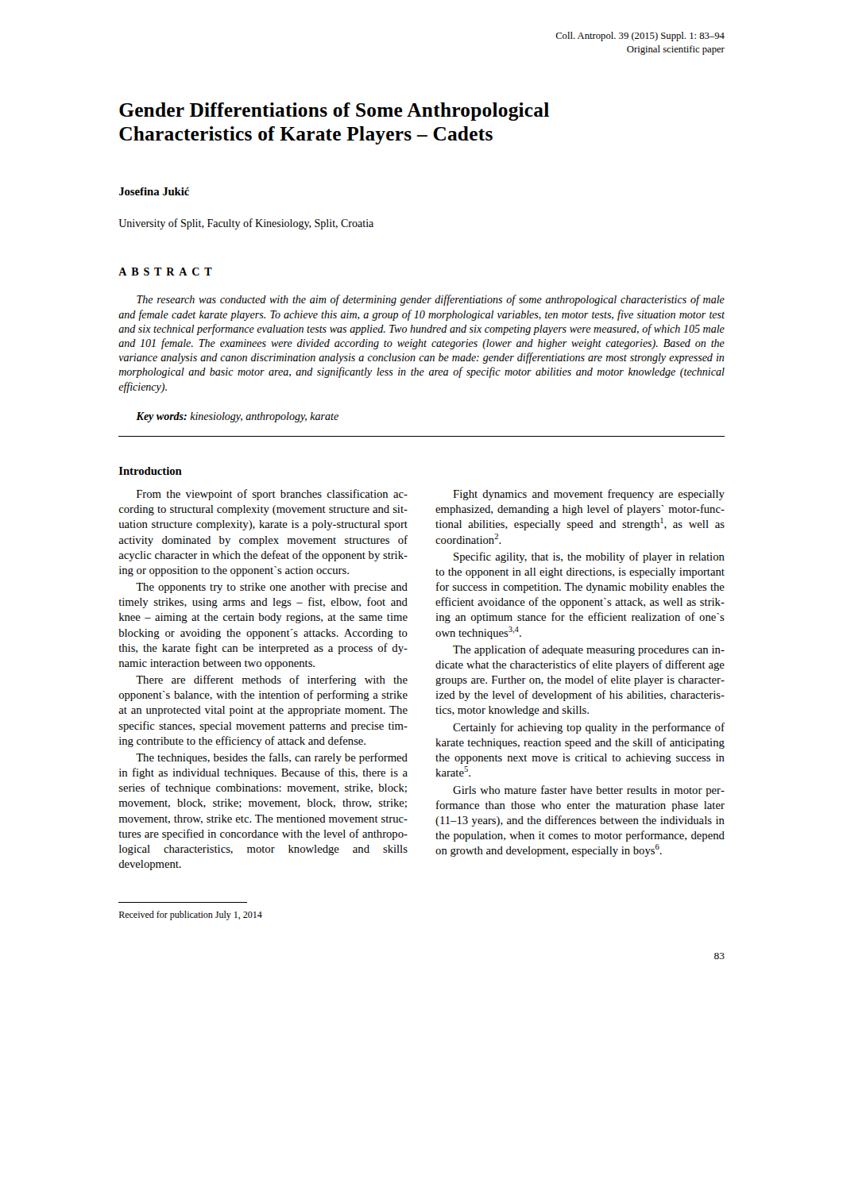Coll. Antropol. 39 (2015) Suppl. 1: 83–94
Original scientific paper
Gender Differentiations of Some Anthropological
Characteristics of Karate Players – Cadets
Josefina Jukić
University of Split, Faculty of Kinesiology, Split, Croatia
ABSTRACT
The research was conducted with the aim of determining gender differentiations of some anthropological characteristics of male and female cadet karate players. To achieve this aim, a group of 10 morphological variables, ten motor tests, five situation motor test and six technical performance evaluation tests was applied. Two hundred and six competing players were measured, of which 105 male and 101 female. The examinees were divided according to weight categories (lower and higher weight categories). Based on the variance analysis and canon discrimination analysis a conclusion can be made: gender differentiations are most strongly expressed in morphological and basic motor area, and significantly less in the area of specific motor abilities and motor knowledge (technical efficiency).
Key words: kinesiology, anthropology, karate
Introduction
From the viewpoint of sport branches classification according to structural complexity (movement structure and situation structure complexity), karate is a poly-structural sport activity dominated by complex movement structures of acyclic character in which the defeat of the opponent by striking or opposition to the opponent`s action occurs.
The opponents try to strike one another with precise and timely strikes, using arms and legs – fist, elbow, foot and knee – aiming at the certain body regions, at the same time blocking or avoiding the opponent´s attacks. According to this, the karate fight can be interpreted as a process of dynamic interaction between two opponents.
There are different methods of interfering with the opponent`s balance, with the intention of performing a strike at an unprotected vital point at the appropriate moment. The specific stances, special movement patterns and precise timing contribute to the efficiency of attack and defense.
The techniques, besides the falls, can rarely be performed in fight as individual techniques. Because of this, there is a series of technique combinations: movement, strike, block; movement, block, strike; movement, block, throw, strike; movement, throw, strike etc. The mentioned movement structures are specified in concordance with the level of anthropological characteristics, motor knowledge and skills development.
Fight dynamics and movement frequency are especially emphasized, demanding a high level of players` motor-functional abilities, especially speed and strength1, as well as coordination2.
Specific agility, that is, the mobility of player in relation to the opponent in all eight directions, is especially important for success in competition. The dynamic mobility enables the efficient avoidance of the opponent`s attack, as well as striking an optimum stance for the efficient realization of one`s own techniques3,4.
The application of adequate measuring procedures can indicate what the characteristics of elite players of different age groups are. Further on, the model of elite player is characterized by the level of development of his abilities, characteristics, motor knowledge and skills.
Certainly for achieving top quality in the performance of karate techniques, reaction speed and the skill of anticipating the opponents next move is critical to achieving success in karate5.
Girls who mature faster have better results in motor performance than those who enter the maturation phase later (11–13 years), and the differences between the individuals in the population, when it comes to motor performance, depend on growth and development, especially in boys6.
Received for publication July 1, 2014
83